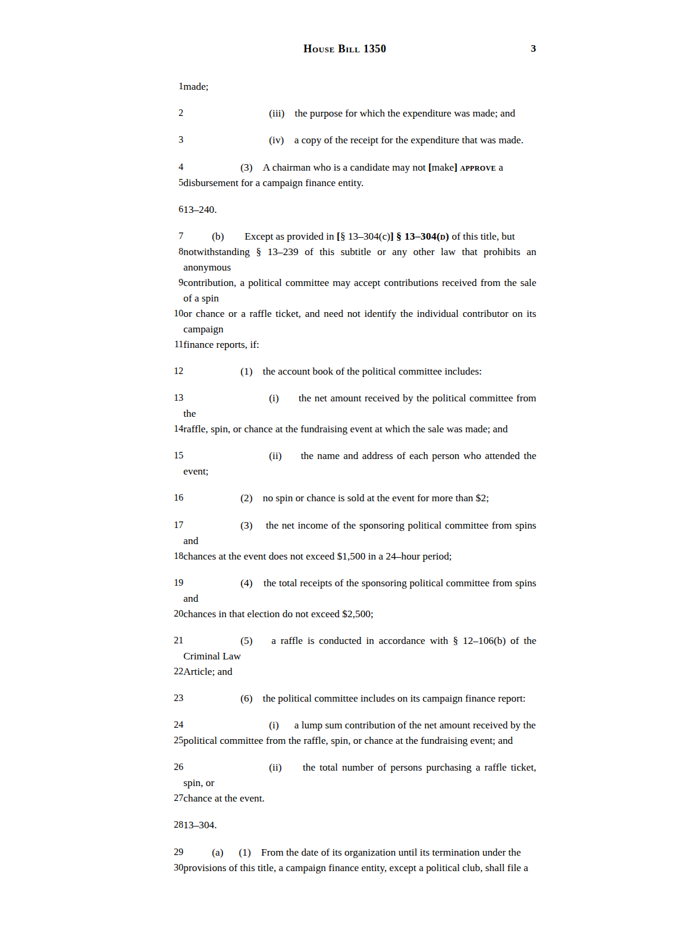House Bill 1350 3
| 1 | made; |
| 2 | (iii) the purpose for which the expenditure was made; and |
| 3 | (iv) a copy of the receipt for the expenditure that was made. |
| 4 | (3) A chairman who is a candidate may not [ make ] approve a |
| 5 | disbursement for a campaign finance entity. |
| 6 | 13–240. |
| 7 | (b) Except as provided in [ § 13–304(c) ] § 13–304(d) of this title, but |
| 8 | notwithstanding § 13–239 of this subtitle or any other law that prohibits an anonymous |
| 9 | contribution, a political committee may accept contributions received from the sale of a spin |
| 10 | or chance or a raffle ticket, and need not identify the individual contributor on its campaign |
| 11 | finance reports, if: |
| 12 | (1) the account book of the political committee includes: |
| 13 | (i) the net amount received by the political committee from the |
| 14 | raffle, spin, or chance at the fundraising event at which the sale was made; and |
| 15 | (ii) the name and address of each person who attended the event; |
| 16 | (2) no spin or chance is sold at the event for more than $2; |
| 17 | (3) the net income of the sponsoring political committee from spins and |
| 18 | chances at the event does not exceed $1,500 in a 24–hour period; |
| 19 | (4) the total receipts of the sponsoring political committee from spins and |
| 20 | chances in that election do not exceed $2,500; |
| 21 | (5) a raffle is conducted in accordance with § 12–106(b) of the Criminal Law |
| 22 | Article; and |
| 23 | (6) the political committee includes on its campaign finance report: |
| 24 | (i) a lump sum contribution of the net amount received by the |
| 25 | political committee from the raffle, spin, or chance at the fundraising event; and |
| 26 | (ii) the total number of persons purchasing a raffle ticket, spin, or |
| 27 | chance at the event. |
| 28 | 13–304. |
| 29 | (a) (1) From the date of its organization until its termination under the |
| 30 | provisions of this title, a campaign finance entity, except a political club, shall file a |